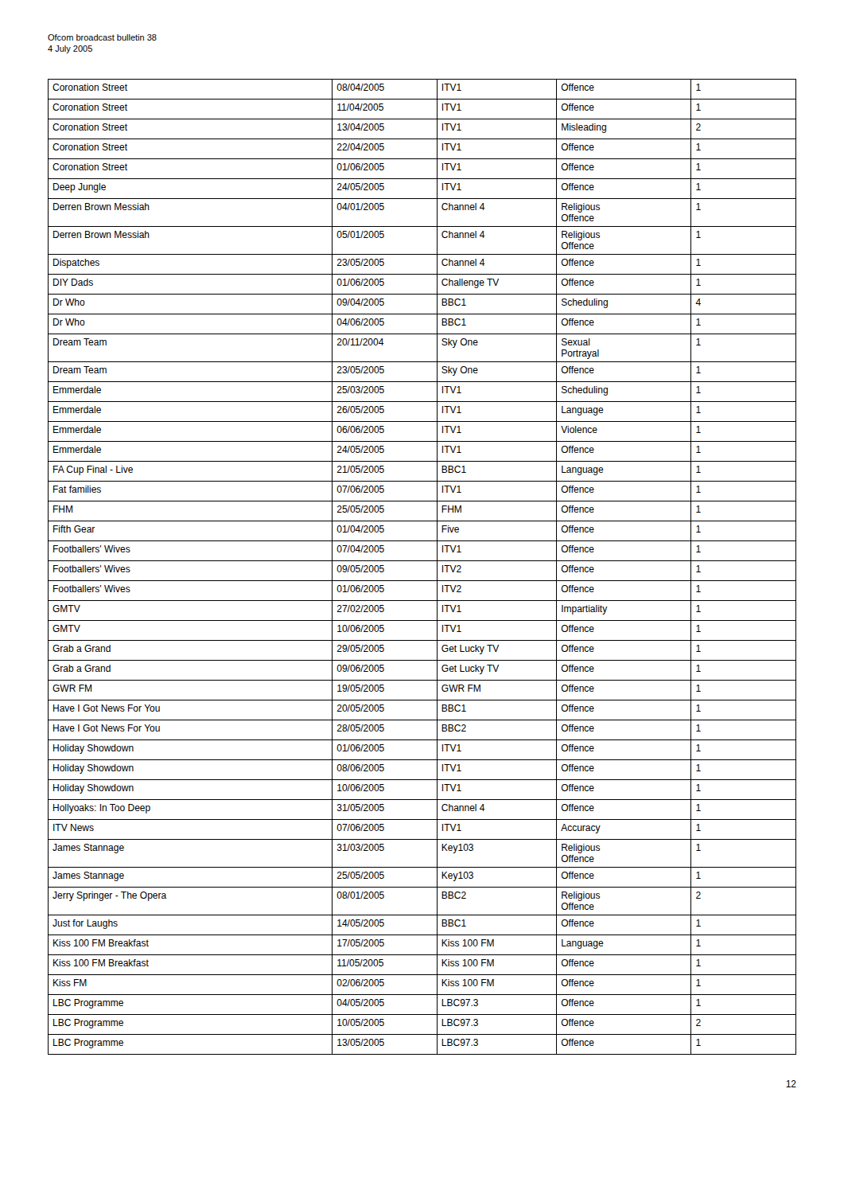Ofcom broadcast bulletin 38
4 July 2005
| Coronation Street | 08/04/2005 | ITV1 | Offence | 1 |
| Coronation Street | 11/04/2005 | ITV1 | Offence | 1 |
| Coronation Street | 13/04/2005 | ITV1 | Misleading | 2 |
| Coronation Street | 22/04/2005 | ITV1 | Offence | 1 |
| Coronation Street | 01/06/2005 | ITV1 | Offence | 1 |
| Deep Jungle | 24/05/2005 | ITV1 | Offence | 1 |
| Derren Brown Messiah | 04/01/2005 | Channel 4 | Religious Offence | 1 |
| Derren Brown Messiah | 05/01/2005 | Channel 4 | Religious Offence | 1 |
| Dispatches | 23/05/2005 | Channel 4 | Offence | 1 |
| DIY Dads | 01/06/2005 | Challenge TV | Offence | 1 |
| Dr Who | 09/04/2005 | BBC1 | Scheduling | 4 |
| Dr Who | 04/06/2005 | BBC1 | Offence | 1 |
| Dream Team | 20/11/2004 | Sky One | Sexual Portrayal | 1 |
| Dream Team | 23/05/2005 | Sky One | Offence | 1 |
| Emmerdale | 25/03/2005 | ITV1 | Scheduling | 1 |
| Emmerdale | 26/05/2005 | ITV1 | Language | 1 |
| Emmerdale | 06/06/2005 | ITV1 | Violence | 1 |
| Emmerdale | 24/05/2005 | ITV1 | Offence | 1 |
| FA Cup Final - Live | 21/05/2005 | BBC1 | Language | 1 |
| Fat families | 07/06/2005 | ITV1 | Offence | 1 |
| FHM | 25/05/2005 | FHM | Offence | 1 |
| Fifth Gear | 01/04/2005 | Five | Offence | 1 |
| Footballers' Wives | 07/04/2005 | ITV1 | Offence | 1 |
| Footballers' Wives | 09/05/2005 | ITV2 | Offence | 1 |
| Footballers' Wives | 01/06/2005 | ITV2 | Offence | 1 |
| GMTV | 27/02/2005 | ITV1 | Impartiality | 1 |
| GMTV | 10/06/2005 | ITV1 | Offence | 1 |
| Grab a Grand | 29/05/2005 | Get Lucky TV | Offence | 1 |
| Grab a Grand | 09/06/2005 | Get Lucky TV | Offence | 1 |
| GWR FM | 19/05/2005 | GWR FM | Offence | 1 |
| Have I Got News For You | 20/05/2005 | BBC1 | Offence | 1 |
| Have I Got News For You | 28/05/2005 | BBC2 | Offence | 1 |
| Holiday Showdown | 01/06/2005 | ITV1 | Offence | 1 |
| Holiday Showdown | 08/06/2005 | ITV1 | Offence | 1 |
| Holiday Showdown | 10/06/2005 | ITV1 | Offence | 1 |
| Hollyoaks: In Too Deep | 31/05/2005 | Channel 4 | Offence | 1 |
| ITV News | 07/06/2005 | ITV1 | Accuracy | 1 |
| James Stannage | 31/03/2005 | Key103 | Religious Offence | 1 |
| James Stannage | 25/05/2005 | Key103 | Offence | 1 |
| Jerry Springer - The Opera | 08/01/2005 | BBC2 | Religious Offence | 2 |
| Just for Laughs | 14/05/2005 | BBC1 | Offence | 1 |
| Kiss 100 FM Breakfast | 17/05/2005 | Kiss 100 FM | Language | 1 |
| Kiss 100 FM Breakfast | 11/05/2005 | Kiss 100 FM | Offence | 1 |
| Kiss FM | 02/06/2005 | Kiss 100 FM | Offence | 1 |
| LBC Programme | 04/05/2005 | LBC97.3 | Offence | 1 |
| LBC Programme | 10/05/2005 | LBC97.3 | Offence | 2 |
| LBC Programme | 13/05/2005 | LBC97.3 | Offence | 1 |
12